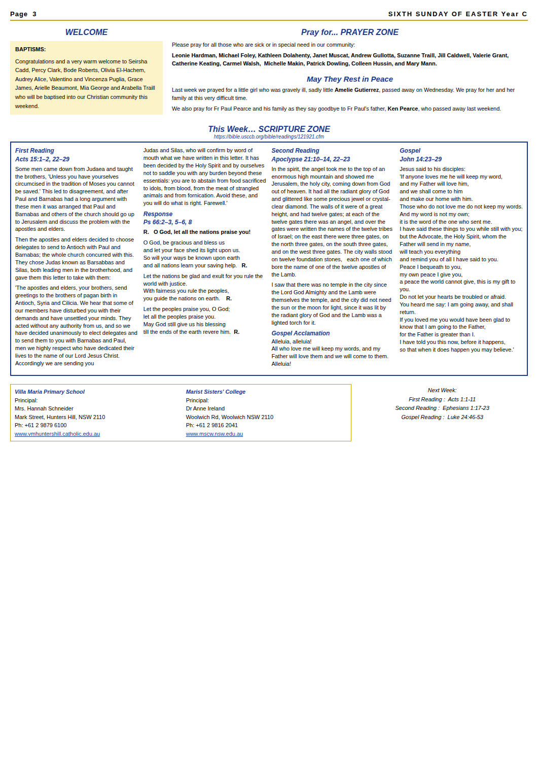Page 3
SIXTH SUNDAY OF EASTER Year C
WELCOME
BAPTISMS: Congratulations and a very warm welcome to Seirsha Cadd, Percy Clark, Bode Roberts, Olivia El-Hachem, Audrey Alice, Valentino and Vincenza Puglia, Grace James, Arielle Beaumont, Mia George and Arabella Traill who will be baptised into our Christian community this weekend.
Pray for... PRAYER ZONE
Please pray for all those who are sick or in special need in our community:
Leonie Hardman, Michael Foley, Kathleen Dolahenty, Janet Muscat, Andrew Gullotta, Suzanne Traill, Jill Caldwell, Valerie Grant, Catherine Keating, Carmel Walsh, Michelle Makin, Patrick Dowling, Colleen Hussin, and Mary Mann.
May They Rest in Peace
Last week we prayed for a little girl who was gravely ill, sadly little Amelie Gutierrez, passed away on Wednesday. We pray for her and her family at this very difficult time.
We also pray for Fr Paul Pearce and his family as they say goodbye to Fr Paul's father, Ken Pearce, who passed away last weekend.
This Week… SCRIPTURE ZONE
https://bible.usccb.org/bible/readings/121921.cfm
First Reading
Acts 15:1–2, 22–29
Some men came down from Judaea and taught the brothers, 'Unless you have yourselves circumcised in the tradition of Moses you cannot be saved.' This led to disagreement, and after Paul and Barnabas had a long argument with these men it was arranged that Paul and Barnabas and others of the church should go up to Jerusalem and discuss the problem with the apostles and elders.
Then the apostles and elders decided to choose delegates to send to Antioch with Paul and Barnabas; the whole church concurred with this. They chose Judas known as Barsabbas and Silas, both leading men in the brotherhood, and gave them this letter to take with them:
'The apostles and elders, your brothers, send greetings to the brothers of pagan birth in Antioch, Syria and Cilicia. We hear that some of our members have disturbed you with their demands and have unsettled your minds. They acted without any authority from us, and so we have decided unanimously to elect delegates and to send them to you with Barnabas and Paul, men we highly respect who have dedicated their lives to the name of our Lord Jesus Christ. Accordingly we are sending you
Judas and Silas, who will confirm by word of mouth what we have written in this letter. It has been decided by the Holy Spirit and by ourselves not to saddle you with any burden beyond these essentials: you are to abstain from food sacrificed to idols, from blood, from the meat of strangled animals and from fornication. Avoid these, and you will do what is right. Farewell.'
Response
Ps 66:2–3, 5–6, 8
R. O God, let all the nations praise you!
O God, be gracious and bless us
and let your face shed its light upon us.
So will your ways be known upon earth
and all nations learn your saving help. R.
Let the nations be glad and exult for you rule the world with justice.
With fairness you rule the peoples,
you guide the nations on earth. R.
Let the peoples praise you, O God;
let all the peoples praise you.
May God still give us his blessing
till the ends of the earth revere him. R.
Second Reading
Apoclypse 21:10–14, 22–23
In the spirit, the angel took me to the top of an enormous high mountain and showed me Jerusalem, the holy city, coming down from God out of heaven. It had all the radiant glory of God and glittered like some precious jewel or crystal-clear diamond. The walls of it were of a great height, and had twelve gates; at each of the twelve gates there was an angel, and over the gates were written the names of the twelve tribes of Israel; on the east there were three gates, on the north three gates, on the south three gates, and on the west three gates. The city walls stood on twelve foundation stones, each one of which bore the name of one of the twelve apostles of the Lamb.
I saw that there was no temple in the city since the Lord God Almighty and the Lamb were themselves the temple, and the city did not need the sun or the moon for light, since it was lit by the radiant glory of God and the Lamb was a lighted torch for it.
Gospel Acclamation
Alleluia, alleluia!
All who love me will keep my words, and my Father will love them and we will come to them.
Alleluia!
Gospel
John 14:23–29
Jesus said to his disciples:
'If anyone loves me he will keep my word,
and my Father will love him,
and we shall come to him
and make our home with him.
Those who do not love me do not keep my words.
And my word is not my own;
it is the word of the one who sent me.
I have said these things to you while still with you;
but the Advocate, the Holy Spirit, whom the Father will send in my name,
will teach you everything
and remind you of all I have said to you.
Peace I bequeath to you,
my own peace I give you,
a peace the world cannot give, this is my gift to you.
Do not let your hearts be troubled or afraid.
You heard me say: I am going away, and shall return.
If you loved me you would have been glad to know that I am going to the Father,
for the Father is greater than I.
I have told you this now, before it happens,
so that when it does happen you may believe.'
Villa Maria Primary School
Principal:
Mrs. Hannah Schneider
Mark Street, Hunters Hill, NSW 2110
Ph: +61 2 9879 6100
www.vmhuntershill.catholic.edu.au
Marist Sisters' College
Principal:
Dr Anne Ireland
Woolwich Rd, Woolwich NSW 2110
Ph: +61 2 9816 2041
www.mscw.nsw.edu.au
Next Week:
First Reading : Acts 1:1-11
Second Reading : Ephesians 1:17-23
Gospel Reading : Luke 24:46-53